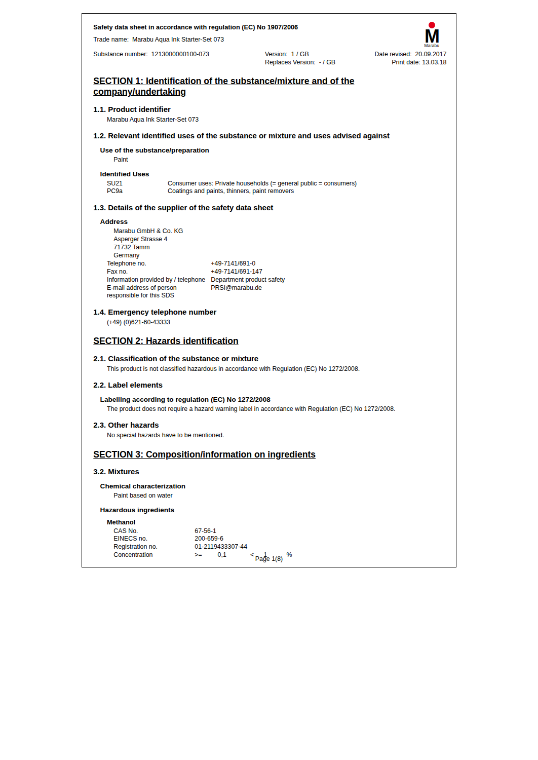M
Marabu
Safety data sheet in accordance with regulation (EC) No 1907/2006
Trade name: Marabu Aqua Ink Starter-Set 073
Substance number: 1213000000100-073
Version: 1 / GB
Replaces Version: - / GB
Date revised: 20.09.2017
Print date: 13.03.18
SECTION 1: Identification of the substance/mixture and of the company/undertaking
1.1. Product identifier
Marabu Aqua Ink Starter-Set 073
1.2. Relevant identified uses of the substance or mixture and uses advised against
Use of the substance/preparation
Paint
Identified Uses
| SU21 | Consumer uses: Private households (= general public = consumers) |
| PC9a | Coatings and paints, thinners, paint removers |
1.3. Details of the supplier of the safety data sheet
Address
Marabu GmbH & Co. KG
Asperger Strasse 4
71732 Tamm
Germany
| Telephone no. | +49-7141/691-0 |
| Fax no. | +49-7141/691-147 |
| Information provided by / telephone | Department product safety |
| E-mail address of person responsible for this SDS | PRSI@marabu.de |
1.4. Emergency telephone number
(+49) (0)621-60-43333
SECTION 2: Hazards identification
2.1. Classification of the substance or mixture
This product is not classified hazardous in accordance with Regulation (EC) No 1272/2008.
2.2. Label elements
Labelling according to regulation (EC) No 1272/2008
The product does not require a hazard warning label in accordance with Regulation (EC) No 1272/2008.
2.3. Other hazards
No special hazards have to be mentioned.
SECTION 3: Composition/information on ingredients
3.2. Mixtures
Chemical characterization
Paint based on water
Hazardous ingredients
Methanol
| CAS No. | 67-56-1 |
| EINECS no. | 200-659-6 |
| Registration no. | 01-2119433307-44 |
| Concentration | >= | 0,1 | < | 1 | % |
Page 1(8)